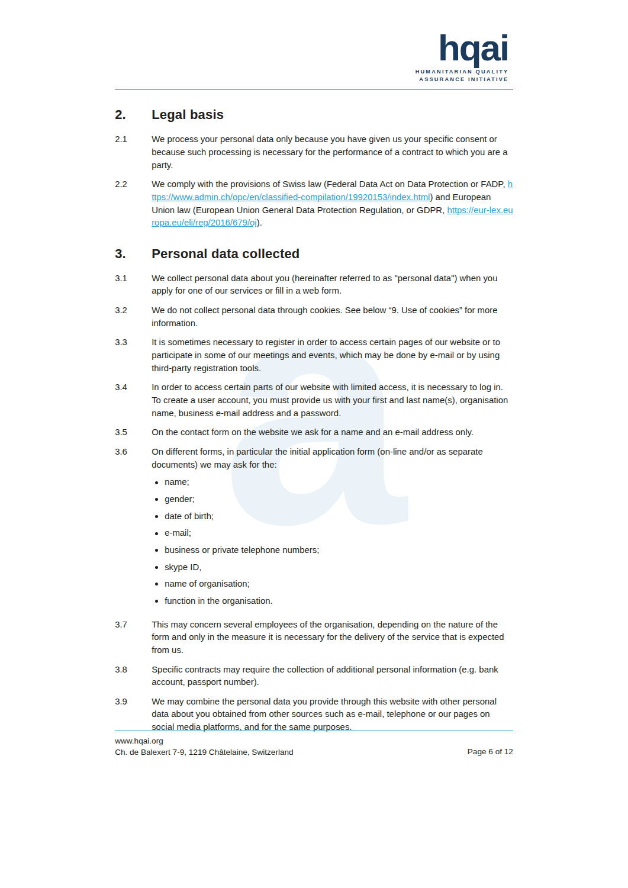a
hqai
Humanitarian Quality
Assurance Initiative
2. Legal basis
2.1 We process your personal data only because you have given us your specific consent or because such processing is necessary for the performance of a contract to which you are a party.
2.2 We comply with the provisions of Swiss law (Federal Data Act on Data Protection or FADP, https://www.admin.ch/opc/en/classified-compilation/19920153/index.html) and European Union law (European Union General Data Protection Regulation, or GDPR, https://eur-lex.europa.eu/eli/reg/2016/679/oj).
3. Personal data collected
3.1 We collect personal data about you (hereinafter referred to as "personal data") when you apply for one of our services or fill in a web form.
3.2 We do not collect personal data through cookies. See below “9. Use of cookies” for more information.
3.3 It is sometimes necessary to register in order to access certain pages of our website or to participate in some of our meetings and events, which may be done by e-mail or by using third-party registration tools.
3.4 In order to access certain parts of our website with limited access, it is necessary to log in. To create a user account, you must provide us with your first and last name(s), organisation name, business e-mail address and a password.
3.5 On the contact form on the website we ask for a name and an e-mail address only.
3.6 On different forms, in particular the initial application form (on-line and/or as separate documents) we may ask for the:
name;
gender;
date of birth;
e-mail;
business or private telephone numbers;
skype ID,
name of organisation;
function in the organisation.
3.7 This may concern several employees of the organisation, depending on the nature of the form and only in the measure it is necessary for the delivery of the service that is expected from us.
3.8 Specific contracts may require the collection of additional personal information (e.g. bank account, passport number).
3.9 We may combine the personal data you provide through this website with other personal data about you obtained from other sources such as e-mail, telephone or our pages on social media platforms, and for the same purposes.
www.hqai.org
Ch. de Balexert 7-9, 1219 Châtelaine, Switzerland
Page 6 of 12